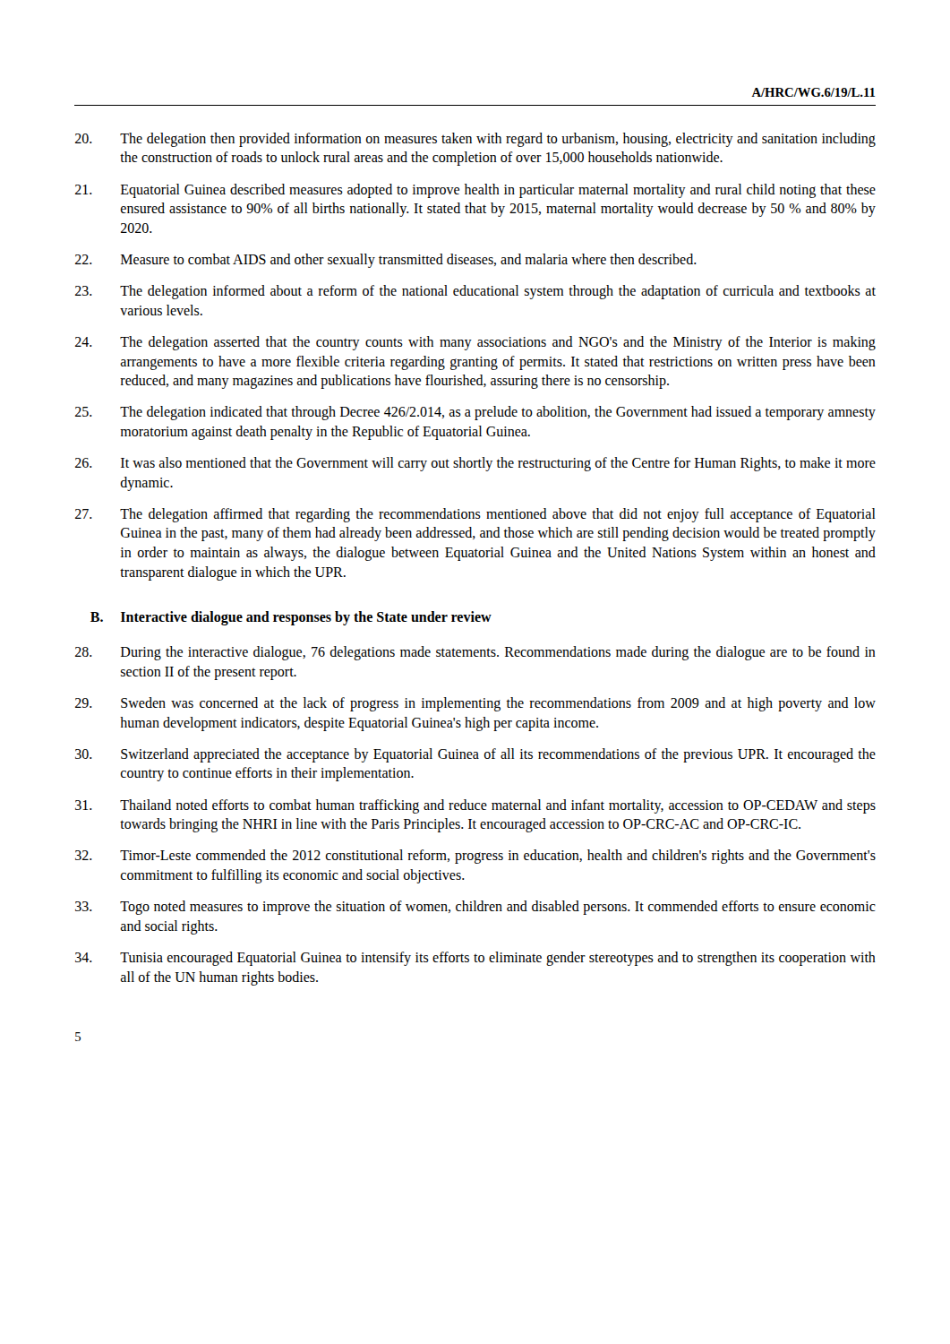A/HRC/WG.6/19/L.11
20. The delegation then provided information on measures taken with regard to urbanism, housing, electricity and sanitation including the construction of roads to unlock rural areas and the completion of over 15,000 households nationwide.
21. Equatorial Guinea described measures adopted to improve health in particular maternal mortality and rural child noting that these ensured assistance to 90% of all births nationally. It stated that by 2015, maternal mortality would decrease by 50 % and 80% by 2020.
22. Measure to combat AIDS and other sexually transmitted diseases, and malaria where then described.
23. The delegation informed about a reform of the national educational system through the adaptation of curricula and textbooks at various levels.
24. The delegation asserted that the country counts with many associations and NGO's and the Ministry of the Interior is making arrangements to have a more flexible criteria regarding granting of permits. It stated that restrictions on written press have been reduced, and many magazines and publications have flourished, assuring there is no censorship.
25. The delegation indicated that through Decree 426/2.014, as a prelude to abolition, the Government had issued a temporary amnesty moratorium against death penalty in the Republic of Equatorial Guinea.
26. It was also mentioned that the Government will carry out shortly the restructuring of the Centre for Human Rights, to make it more dynamic.
27. The delegation affirmed that regarding the recommendations mentioned above that did not enjoy full acceptance of Equatorial Guinea in the past, many of them had already been addressed, and those which are still pending decision would be treated promptly in order to maintain as always, the dialogue between Equatorial Guinea and the United Nations System within an honest and transparent dialogue in which the UPR.
B. Interactive dialogue and responses by the State under review
28. During the interactive dialogue, 76 delegations made statements. Recommendations made during the dialogue are to be found in section II of the present report.
29. Sweden was concerned at the lack of progress in implementing the recommendations from 2009 and at high poverty and low human development indicators, despite Equatorial Guinea's high per capita income.
30. Switzerland appreciated the acceptance by Equatorial Guinea of all its recommendations of the previous UPR. It encouraged the country to continue efforts in their implementation.
31. Thailand noted efforts to combat human trafficking and reduce maternal and infant mortality, accession to OP-CEDAW and steps towards bringing the NHRI in line with the Paris Principles. It encouraged accession to OP-CRC-AC and OP-CRC-IC.
32. Timor-Leste commended the 2012 constitutional reform, progress in education, health and children's rights and the Government's commitment to fulfilling its economic and social objectives.
33. Togo noted measures to improve the situation of women, children and disabled persons. It commended efforts to ensure economic and social rights.
34. Tunisia encouraged Equatorial Guinea to intensify its efforts to eliminate gender stereotypes and to strengthen its cooperation with all of the UN human rights bodies.
5